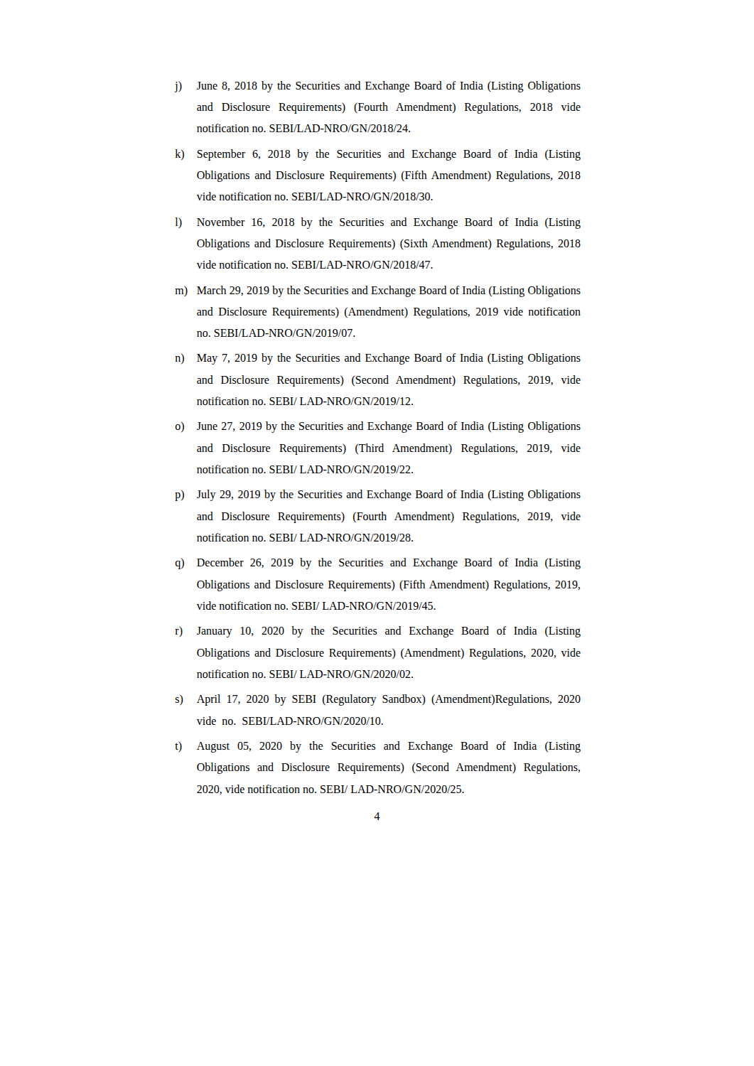j) June 8, 2018 by the Securities and Exchange Board of India (Listing Obligations and Disclosure Requirements) (Fourth Amendment) Regulations, 2018 vide notification no. SEBI/LAD-NRO/GN/2018/24.
k) September 6, 2018 by the Securities and Exchange Board of India (Listing Obligations and Disclosure Requirements) (Fifth Amendment) Regulations, 2018 vide notification no. SEBI/LAD-NRO/GN/2018/30.
l) November 16, 2018 by the Securities and Exchange Board of India (Listing Obligations and Disclosure Requirements) (Sixth Amendment) Regulations, 2018 vide notification no. SEBI/LAD-NRO/GN/2018/47.
m) March 29, 2019 by the Securities and Exchange Board of India (Listing Obligations and Disclosure Requirements) (Amendment) Regulations, 2019 vide notification no. SEBI/LAD-NRO/GN/2019/07.
n) May 7, 2019 by the Securities and Exchange Board of India (Listing Obligations and Disclosure Requirements) (Second Amendment) Regulations, 2019, vide notification no. SEBI/ LAD-NRO/GN/2019/12.
o) June 27, 2019 by the Securities and Exchange Board of India (Listing Obligations and Disclosure Requirements) (Third Amendment) Regulations, 2019, vide notification no. SEBI/ LAD-NRO/GN/2019/22.
p) July 29, 2019 by the Securities and Exchange Board of India (Listing Obligations and Disclosure Requirements) (Fourth Amendment) Regulations, 2019, vide notification no. SEBI/ LAD-NRO/GN/2019/28.
q) December 26, 2019 by the Securities and Exchange Board of India (Listing Obligations and Disclosure Requirements) (Fifth Amendment) Regulations, 2019, vide notification no. SEBI/ LAD-NRO/GN/2019/45.
r) January 10, 2020 by the Securities and Exchange Board of India (Listing Obligations and Disclosure Requirements) (Amendment) Regulations, 2020, vide notification no. SEBI/ LAD-NRO/GN/2020/02.
s) April 17, 2020 by SEBI (Regulatory Sandbox) (Amendment)Regulations, 2020 vide no. SEBI/LAD-NRO/GN/2020/10.
t) August 05, 2020 by the Securities and Exchange Board of India (Listing Obligations and Disclosure Requirements) (Second Amendment) Regulations, 2020, vide notification no. SEBI/ LAD-NRO/GN/2020/25.
4